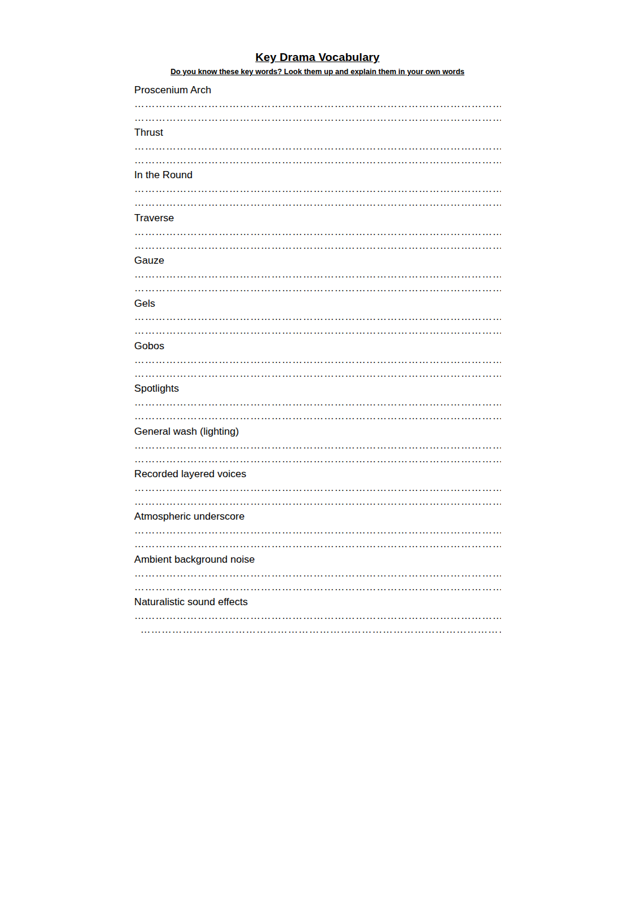Key Drama Vocabulary
Do you know these key words? Look them up and explain them in your own words
Proscenium Arch
………………………………………………………………………………………………………………………………………
………………………………………………………………………………………………………………………………………
Thrust
………………………………………………………………………………………………………………………………………
………………………………………………………………………………………………………………………………………
In the Round
………………………………………………………………………………………………………………………………………
………………………………………………………………………………………………………………………………………
Traverse
………………………………………………………………………………………………………………………………………
………………………………………………………………………………………………………………………………………
Gauze
………………………………………………………………………………………………………………………………………
………………………………………………………………………………………………………………………………………
Gels
………………………………………………………………………………………………………………………………………
………………………………………………………………………………………………………………………………………
Gobos
………………………………………………………………………………………………………………………………………
………………………………………………………………………………………………………………………………………
Spotlights
………………………………………………………………………………………………………………………………………
………………………………………………………………………………………………………………………………………
General wash (lighting)
………………………………………………………………………………………………………………………………………
………………………………………………………………………………………………………………………………………
Recorded layered voices
………………………………………………………………………………………………………………………………………
………………………………………………………………………………………………………………………………………
Atmospheric underscore
………………………………………………………………………………………………………………………………………
………………………………………………………………………………………………………………………………………
Ambient background noise
………………………………………………………………………………………………………………………………………
………………………………………………………………………………………………………………………………………
Naturalistic sound effects
………………………………………………………………………………………………………………………………………
…………………………………………………………………………………………………………………………..…